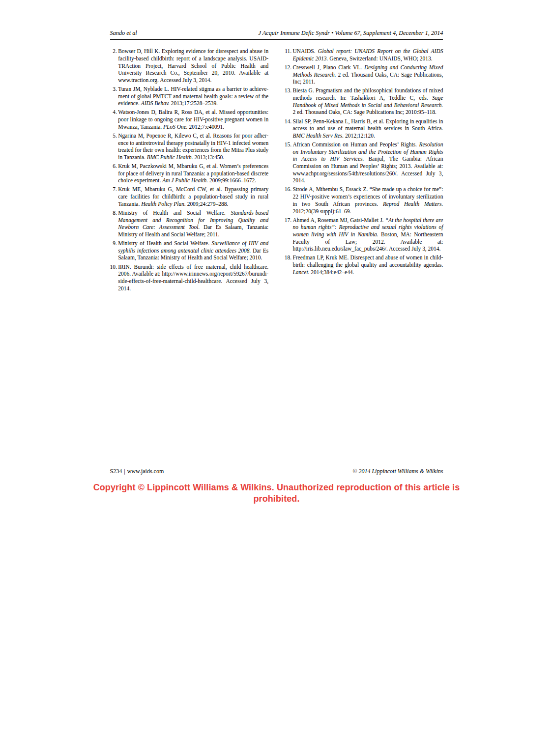Sando et al
J Acquir Immune Defic Syndr • Volume 67, Supplement 4, December 1, 2014
2. Bowser D, Hill K. Exploring evidence for disrespect and abuse in facility-based childbirth: report of a landscape analysis. USAID-TRAction Project, Harvard School of Public Health and University Research Co., September 20, 2010. Available at www.traction.org. Accessed July 3, 2014.
3. Turan JM, Nyblade L. HIV-related stigma as a barrier to achievement of global PMTCT and maternal health goals: a review of the evidence. AIDS Behav. 2013;17:2528–2539.
4. Watson-Jones D, Balira R, Ross DA, et al. Missed opportunities: poor linkage to ongoing care for HIV-positive pregnant women in Mwanza, Tanzania. PLoS One. 2012;7:e40091.
5. Ngarina M, Popenoe R, Kilewo C, et al. Reasons for poor adherence to antiretroviral therapy postnatally in HIV-1 infected women treated for their own health: experiences from the Mitra Plus study in Tanzania. BMC Public Health. 2013;13:450.
6. Kruk M, Paczkowski M, Mbaruku G, et al. Women’s preferences for place of delivery in rural Tanzania: a population-based discrete choice experiment. Am J Public Health. 2009;99:1666–1672.
7. Kruk ME, Mbaruku G, McCord CW, et al. Bypassing primary care facilities for childbirth: a population-based study in rural Tanzania. Health Policy Plan. 2009;24:279–288.
8. Ministry of Health and Social Welfare. Standards-based Management and Recognition for Improving Quality and Newborn Care: Assessment Tool. Dar Es Salaam, Tanzania: Ministry of Health and Social Welfare; 2011.
9. Ministry of Health and Social Welfare. Surveillance of HIV and syphilis infections among antenatal clinic attendees 2008. Dar Es Salaam, Tanzania: Ministry of Health and Social Welfare; 2010.
10. IRIN. Burundi: side effects of free maternal, child healthcare. 2006. Available at: http://www.irinnews.org/report/59267/burundi-side-effects-of-free-maternal-child-healthcare. Accessed July 3, 2014.
11. UNAIDS. Global report: UNAIDS Report on the Global AIDS Epidemic 2013. Geneva, Switzerland: UNAIDS, WHO; 2013.
12. Cresswell J, Plano Clark VL. Designing and Conducting Mixed Methods Research. 2 ed. Thousand Oaks, CA: Sage Publications, Inc; 2011.
13. Biesta G. Pragmatism and the philosophical foundations of mixed methods research. In: Tashakkori A, Teddlie C, eds. Sage Handbook of Mixed Methods in Social and Behavioral Research. 2 ed. Thousand Oaks, CA: Sage Publications Inc; 2010:95–118.
14. Silal SP, Penn-Kekana L, Harris B, et al. Exploring in equalities in access to and use of maternal health services in South Africa. BMC Health Serv Res. 2012;12:120.
15. African Commission on Human and Peoples’ Rights. Resolution on Involuntary Sterilization and the Protection of Human Rights in Access to HIV Services. Banjul, The Gambia: African Commission on Human and Peoples’ Rights; 2013. Available at: www.achpr.org/sessions/54th/resolutions/260/. Accessed July 3, 2014.
16. Strode A, Mthembu S, Essack Z. “She made up a choice for me”: 22 HIV-positive women’s experiences of involuntary sterilization in two South African provinces. Reprod Health Matters. 2012;20(39 suppl):61–69.
17. Ahmed A, Roseman MJ, Gatsi-Mallet J. “At the hospital there are no human rights”: Reproductive and sexual rights violations of women living with HIV in Namibia. Boston, MA: Northeastern Faculty of Law; 2012. Available at: http://iris.lib.neu.edu/slaw_fac_pubs/246/. Accessed July 3, 2014.
18. Freedman LP, Kruk ME. Disrespect and abuse of women in childbirth: challenging the global quality and accountability agendas. Lancet. 2014;384:e42–e44.
S234|www.jaids.com
© 2014 Lippincott Williams & Wilkins
Copyright © Lippincott Williams & Wilkins. Unauthorized reproduction of this article is prohibited.